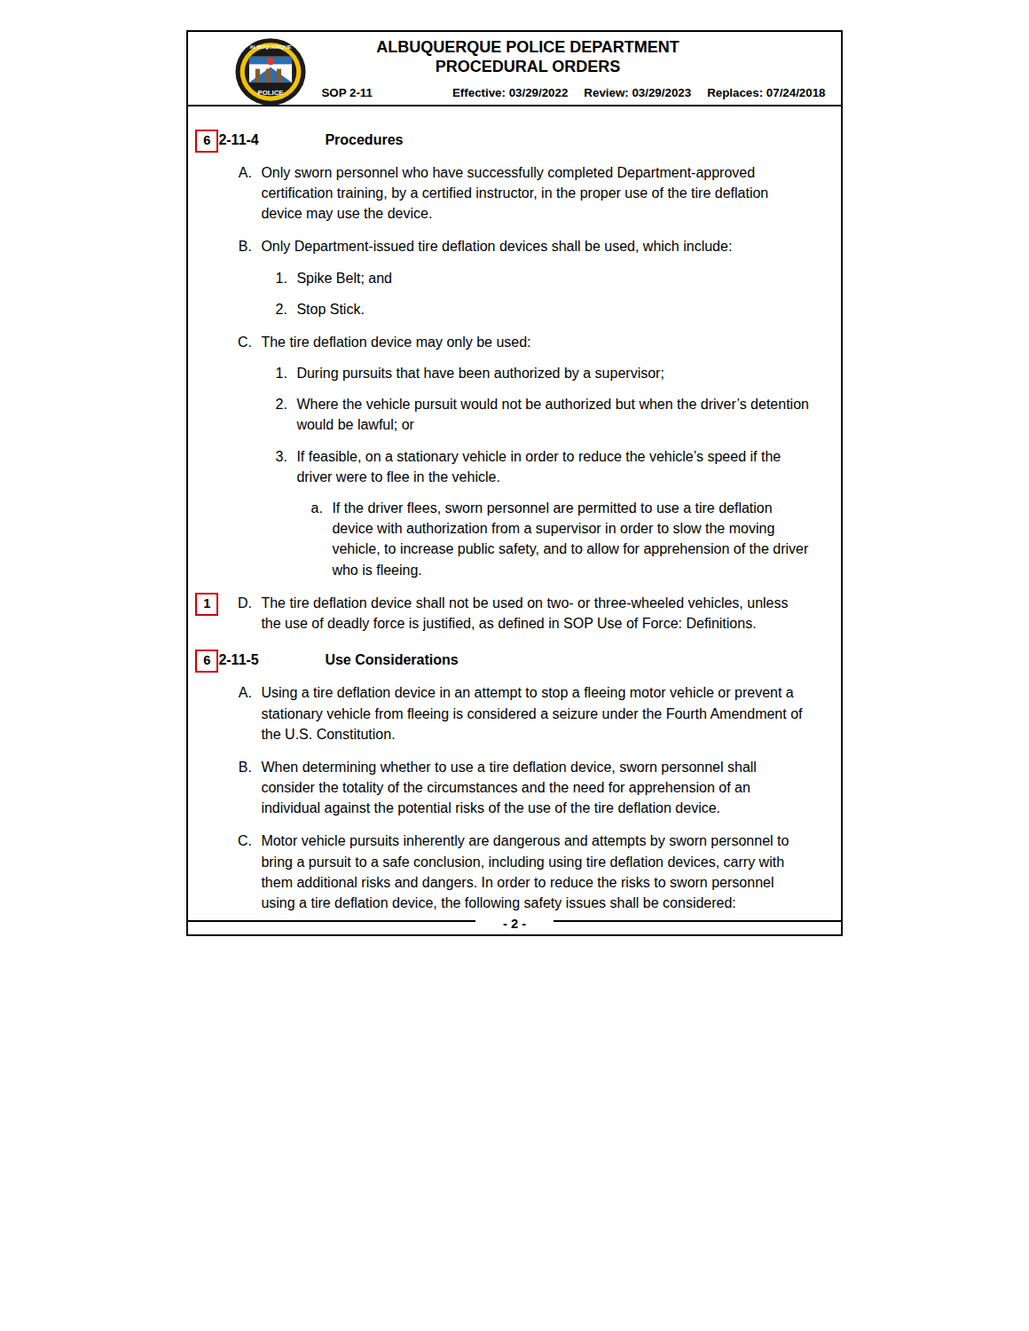POLICE ALBUQUERQUE
ALBUQUERQUE POLICE DEPARTMENT
PROCEDURAL ORDERS
SOP 2-11 Effective: 03/29/2022 Review: 03/29/2023 Replaces: 07/24/2018
6
2-11-4 Procedures
Only sworn personnel who have successfully completed Department-approved certification training, by a certified instructor, in the proper use of the tire deflation device may use the device.
Only Department-issued tire deflation devices shall be used, which include:
Spike Belt; and
Stop Stick.
The tire deflation device may only be used:
During pursuits that have been authorized by a supervisor;
Where the vehicle pursuit would not be authorized but when the driver’s detention would be lawful; or
If feasible, on a stationary vehicle in order to reduce the vehicle’s speed if the driver were to flee in the vehicle.
If the driver flees, sworn personnel are permitted to use a tire deflation device with authorization from a supervisor in order to slow the moving vehicle, to increase public safety, and to allow for apprehension of the driver who is fleeing.
1
The tire deflation device shall not be used on two- or three-wheeled vehicles, unless the use of deadly force is justified, as defined in SOP Use of Force: Definitions.
6
2-11-5 Use Considerations
Using a tire deflation device in an attempt to stop a fleeing motor vehicle or prevent a stationary vehicle from fleeing is considered a seizure under the Fourth Amendment of the U.S. Constitution.
When determining whether to use a tire deflation device, sworn personnel shall consider the totality of the circumstances and the need for apprehension of an individual against the potential risks of the use of the tire deflation device.
Motor vehicle pursuits inherently are dangerous and attempts by sworn personnel to bring a pursuit to a safe conclusion, including using tire deflation devices, carry with them additional risks and dangers. In order to reduce the risks to sworn personnel using a tire deflation device, the following safety issues shall be considered:
- 2 -